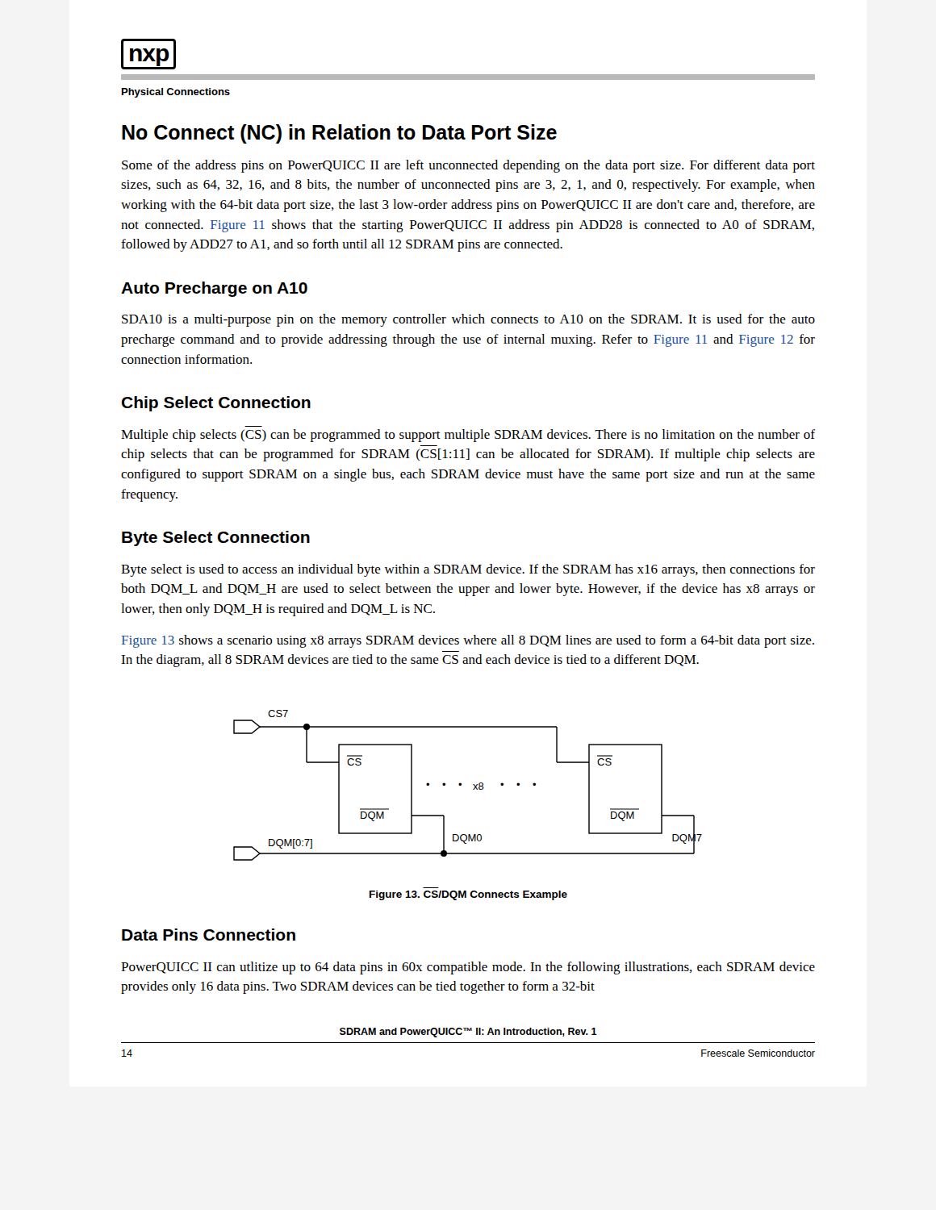nxp
Physical Connections
No Connect (NC) in Relation to Data Port Size
Some of the address pins on PowerQUICC II are left unconnected depending on the data port size. For different data port sizes, such as 64, 32, 16, and 8 bits, the number of unconnected pins are 3, 2, 1, and 0, respectively. For example, when working with the 64-bit data port size, the last 3 low-order address pins on PowerQUICC II are don't care and, therefore, are not connected. Figure 11 shows that the starting PowerQUICC II address pin ADD28 is connected to A0 of SDRAM, followed by ADD27 to A1, and so forth until all 12 SDRAM pins are connected.
Auto Precharge on A10
SDA10 is a multi-purpose pin on the memory controller which connects to A10 on the SDRAM. It is used for the auto precharge command and to provide addressing through the use of internal muxing. Refer to Figure 11 and Figure 12 for connection information.
Chip Select Connection
Multiple chip selects (CS) can be programmed to support multiple SDRAM devices. There is no limitation on the number of chip selects that can be programmed for SDRAM (CS[1:11] can be allocated for SDRAM). If multiple chip selects are configured to support SDRAM on a single bus, each SDRAM device must have the same port size and run at the same frequency.
Byte Select Connection
Byte select is used to access an individual byte within a SDRAM device. If the SDRAM has x16 arrays, then connections for both DQM_L and DQM_H are used to select between the upper and lower byte. However, if the device has x8 arrays or lower, then only DQM_H is required and DQM_L is NC.
Figure 13 shows a scenario using x8 arrays SDRAM devices where all 8 DQM lines are used to form a 64-bit data port size. In the diagram, all 8 SDRAM devices are tied to the same CS and each device is tied to a different DQM.
• • • x8 • • • CS7 DQM[0:7] DQM0 DQM7 CS CS DQM DQM
Figure 13. CS/DQM Connects Example
Data Pins Connection
PowerQUICC II can utlitize up to 64 data pins in 60x compatible mode. In the following illustrations, each SDRAM device provides only 16 data pins. Two SDRAM devices can be tied together to form a 32-bit
SDRAM and PowerQUICC™ II: An Introduction, Rev. 1
14 Freescale Semiconductor